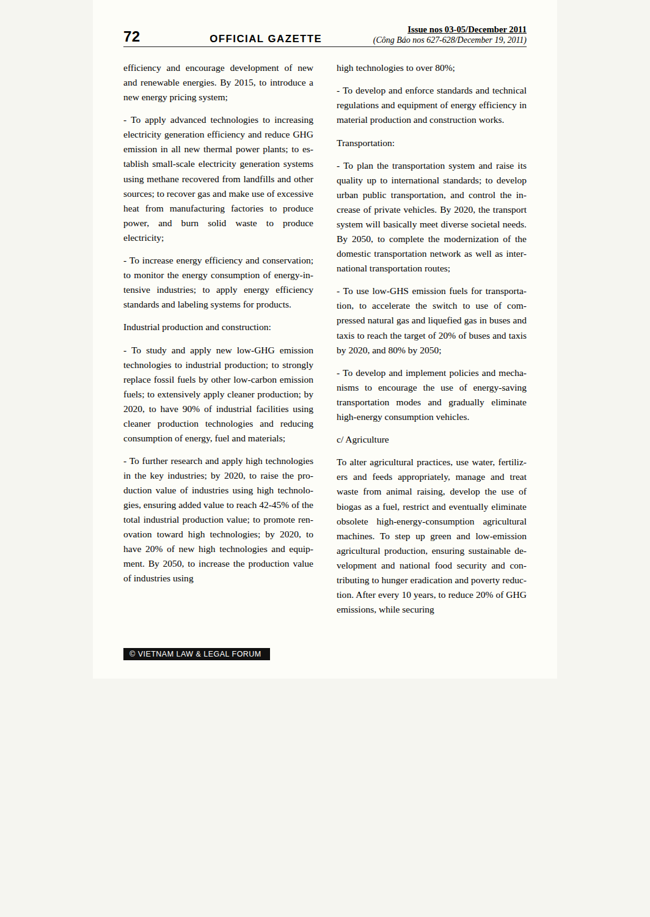72
OFFICIAL GAZETTE
Issue nos 03-05/December 2011 (Công Báo nos 627-628/December 19, 2011)
efficiency and encourage development of new and renewable energies. By 2015, to introduce a new energy pricing system;
- To apply advanced technologies to increasing electricity generation efficiency and reduce GHG emission in all new thermal power plants; to establish small-scale electricity generation systems using methane recovered from landfills and other sources; to recover gas and make use of excessive heat from manufacturing factories to produce power, and burn solid waste to produce electricity;
- To increase energy efficiency and conservation; to monitor the energy consumption of energy-intensive industries; to apply energy efficiency standards and labeling systems for products.
Industrial production and construction:
- To study and apply new low-GHG emission technologies to industrial production; to strongly replace fossil fuels by other low-carbon emission fuels; to extensively apply cleaner production; by 2020, to have 90% of industrial facilities using cleaner production technologies and reducing consumption of energy, fuel and materials;
- To further research and apply high technologies in the key industries; by 2020, to raise the production value of industries using high technologies, ensuring added value to reach 42-45% of the total industrial production value; to promote renovation toward high technologies; by 2020, to have 20% of new high technologies and equipment. By 2050, to increase the production value of industries using
high technologies to over 80%;
- To develop and enforce standards and technical regulations and equipment of energy efficiency in material production and construction works.
Transportation:
- To plan the transportation system and raise its quality up to international standards; to develop urban public transportation, and control the increase of private vehicles. By 2020, the transport system will basically meet diverse societal needs. By 2050, to complete the modernization of the domestic transportation network as well as international transportation routes;
- To use low-GHS emission fuels for transportation, to accelerate the switch to use of compressed natural gas and liquefied gas in buses and taxis to reach the target of 20% of buses and taxis by 2020, and 80% by 2050;
- To develop and implement policies and mechanisms to encourage the use of energy-saving transportation modes and gradually eliminate high-energy consumption vehicles.
c/ Agriculture
To alter agricultural practices, use water, fertilizers and feeds appropriately, manage and treat waste from animal raising, develop the use of biogas as a fuel, restrict and eventually eliminate obsolete high-energy-consumption agricultural machines. To step up green and low-emission agricultural production, ensuring sustainable development and national food security and contributing to hunger eradication and poverty reduction. After every 10 years, to reduce 20% of GHG emissions, while securing
© VIETNAM LAW & LEGAL FORUM